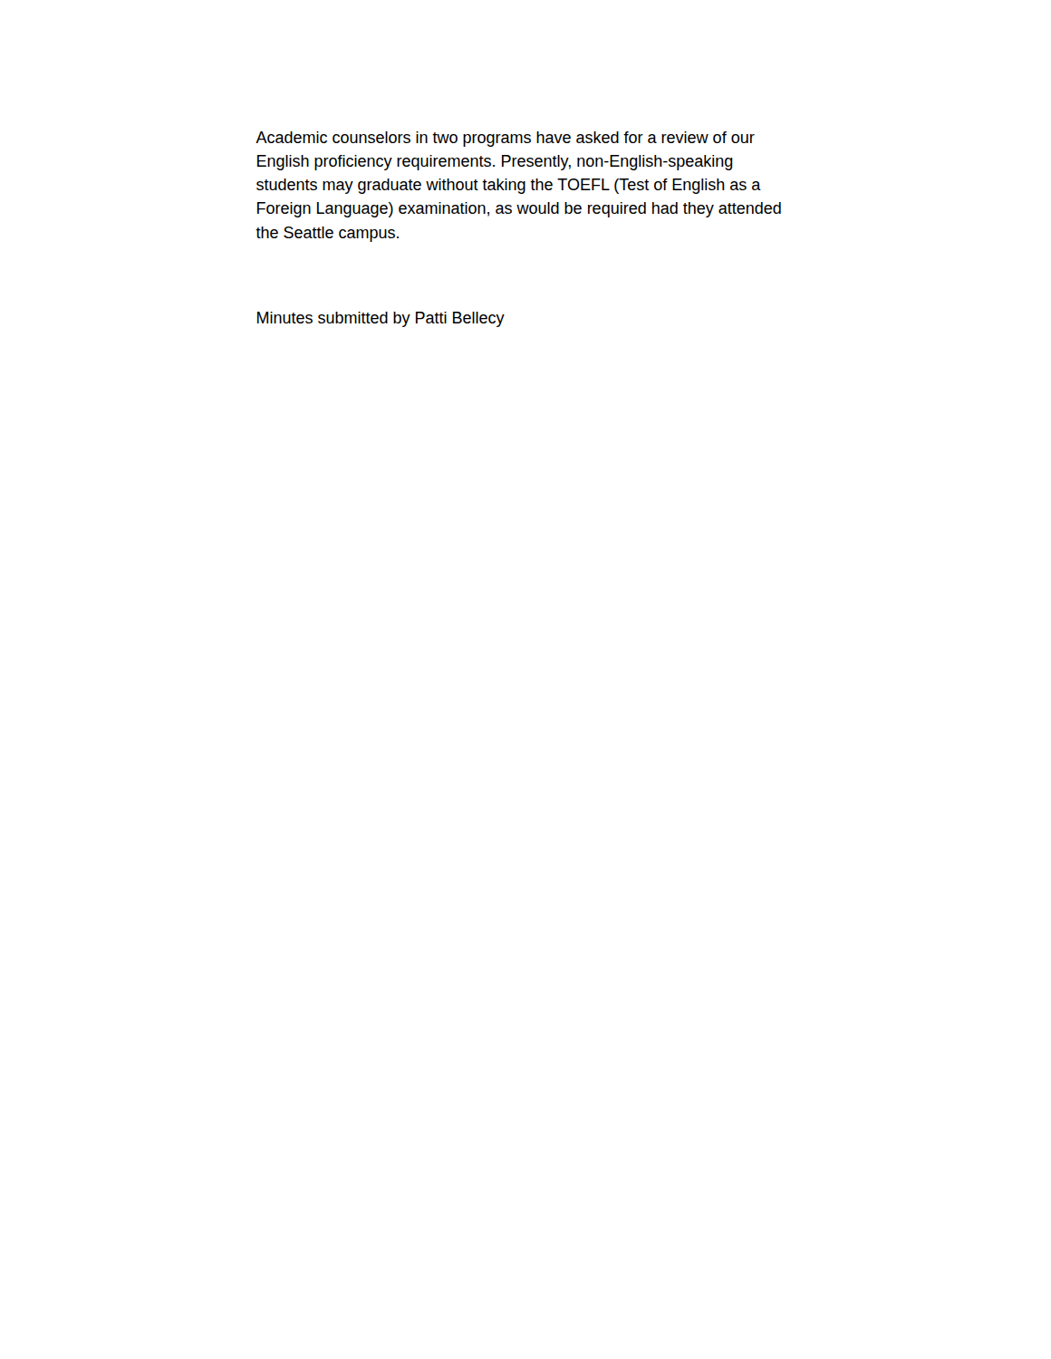Academic counselors in two programs have asked for a review of our English proficiency requirements. Presently, non-English-speaking students may graduate without taking the TOEFL (Test of English as a Foreign Language) examination, as would be required had they attended the Seattle campus.
Minutes submitted by Patti Bellecy